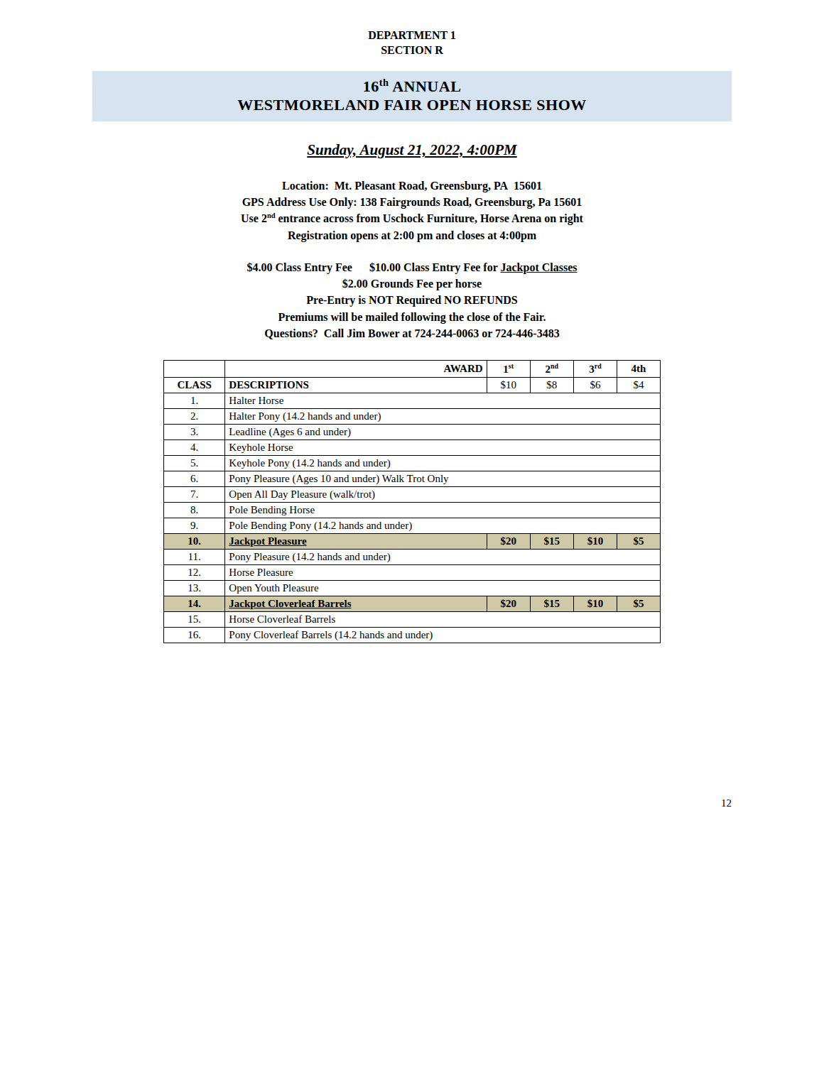DEPARTMENT 1
SECTION R
16th ANNUAL
WESTMORELAND FAIR OPEN HORSE SHOW
Sunday, August 21, 2022, 4:00PM
Location: Mt. Pleasant Road, Greensburg, PA 15601
GPS Address Use Only: 138 Fairgrounds Road, Greensburg, Pa 15601
Use 2nd entrance across from Uschock Furniture, Horse Arena on right
Registration opens at 2:00 pm and closes at 4:00pm
$4.00 Class Entry Fee $10.00 Class Entry Fee for Jackpot Classes
$2.00 Grounds Fee per horse
Pre-Entry is NOT Required NO REFUNDS
Premiums will be mailed following the close of the Fair.
Questions? Call Jim Bower at 724-244-0063 or 724-446-3483
| | AWARD | 1 st | 2 nd | 3 rd | 4th |
| CLASS | DESCRIPTIONS | $10 | $8 | $6 | $4 |
| 1. | Halter Horse |
| 2. | Halter Pony (14.2 hands and under) |
| 3. | Leadline (Ages 6 and under) |
| 4. | Keyhole Horse |
| 5. | Keyhole Pony (14.2 hands and under) |
| 6. | Pony Pleasure (Ages 10 and under) Walk Trot Only |
| 7. | Open All Day Pleasure (walk/trot) |
| 8. | Pole Bending Horse |
| 9. | Pole Bending Pony (14.2 hands and under) |
| 10. | Jackpot Pleasure | $20 | $15 | $10 | $5 |
| 11. | Pony Pleasure (14.2 hands and under) |
| 12. | Horse Pleasure |
| 13. | Open Youth Pleasure |
| 14. | Jackpot Cloverleaf Barrels | $20 | $15 | $10 | $5 |
| 15. | Horse Cloverleaf Barrels |
| 16. | Pony Cloverleaf Barrels (14.2 hands and under) |
12